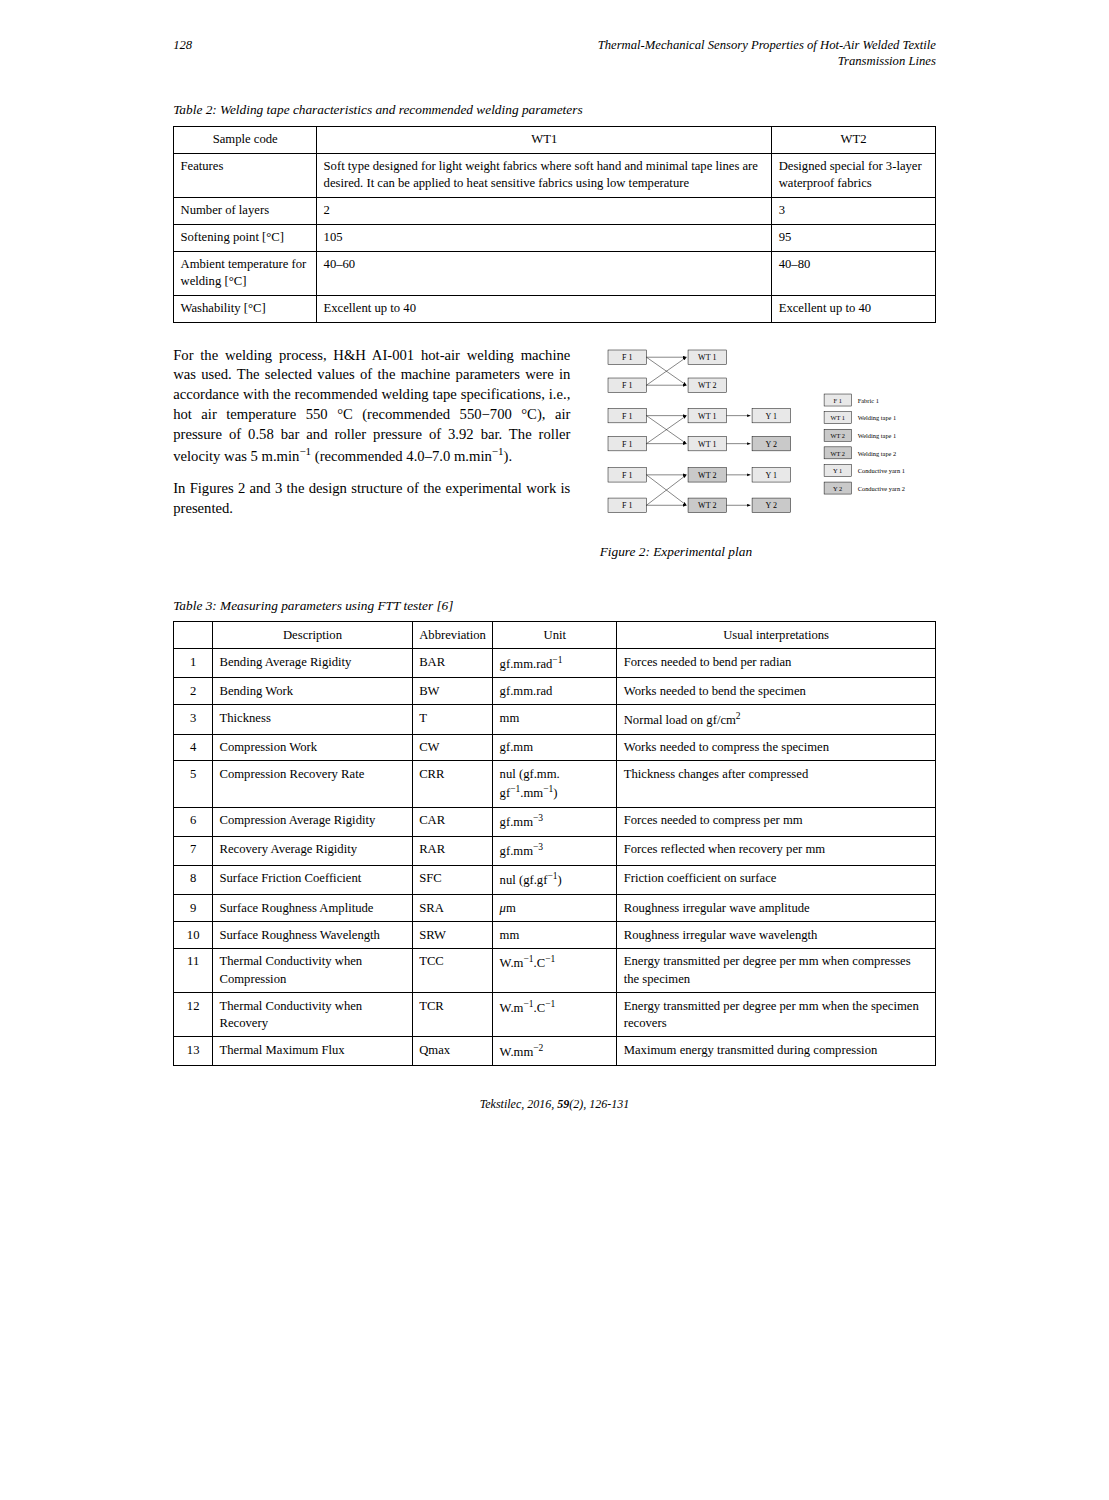128
Thermal-Mechanical Sensory Properties of Hot-Air Welded Textile
Transmission Lines
Table 2: Welding tape characteristics and recommended welding parameters
| Sample code | WT1 | WT2 |
| --- | --- | --- |
| Features | Soft type designed for light weight fabrics where soft hand and minimal tape lines are desired. It can be applied to heat sensitive fabrics using low temperature | Designed special for 3-layer waterproof fabrics |
| Number of layers | 2 | 3 |
| Softening point [°C] | 105 | 95 |
| Ambient temperature for welding [°C] | 40–60 | 40–80 |
| Washability [°C] | Excellent up to 40 | Excellent up to 40 |
For the welding process, H&H AI-001 hot-air welding machine was used. The selected values of the machine parameters were in accordance with the recommended welding tape specifications, i.e., hot air temperature 550 °C (recommended 550−700 °C), air pressure of 0.58 bar and roller pressure of 3.92 bar. The roller velocity was 5 m.min−1 (recommended 4.0–7.0 m.min−1).
In Figures 2 and 3 the design structure of the experimental work is presented.
F 1 WT 1 F 1 WT 2 F 1 WT 1 Y 1 F 1 WT 1 Y 2 F 1 WT 2 Y 1 F 1 WT 2 Y 2 F 1 Fabric 1 WT 1 Welding tape 1 WT 2 Welding tape 1 WT 2 Welding tape 2 Y 1 Conductive yarn 1 Y 2 Conductive yarn 2
Figure 2: Experimental plan
Table 3: Measuring parameters using FTT tester [6]
| | Description | Abbreviation | Unit | Usual interpretations |
| --- | --- | --- | --- | --- |
| 1 | Bending Average Rigidity | BAR | gf.mm.rad −1 | Forces needed to bend per radian |
| 2 | Bending Work | BW | gf.mm.rad | Works needed to bend the specimen |
| 3 | Thickness | T | mm | Normal load on gf/cm 2 |
| 4 | Compression Work | CW | gf.mm | Works needed to compress the specimen |
| 5 | Compression Recovery Rate | CRR | nul (gf.mm. gf −1 .mm −1 ) | Thickness changes after compressed |
| 6 | Compression Average Rigidity | CAR | gf.mm −3 | Forces needed to compress per mm |
| 7 | Recovery Average Rigidity | RAR | gf.mm −3 | Forces reflected when recovery per mm |
| 8 | Surface Friction Coefficient | SFC | nul (gf.gf −1 ) | Friction coefficient on surface |
| 9 | Surface Roughness Amplitude | SRA | μ m | Roughness irregular wave amplitude |
| 10 | Surface Roughness Wavelength | SRW | mm | Roughness irregular wave wavelength |
| 11 | Thermal Conductivity when Compression | TCC | W.m −1 .C −1 | Energy transmitted per degree per mm when compresses the specimen |
| 12 | Thermal Conductivity when Recovery | TCR | W.m −1 .C −1 | Energy transmitted per degree per mm when the specimen recovers |
| 13 | Thermal Maximum Flux | Qmax | W.mm −2 | Maximum energy transmitted during compression |
Tekstilec, 2016, 59(2), 126-131